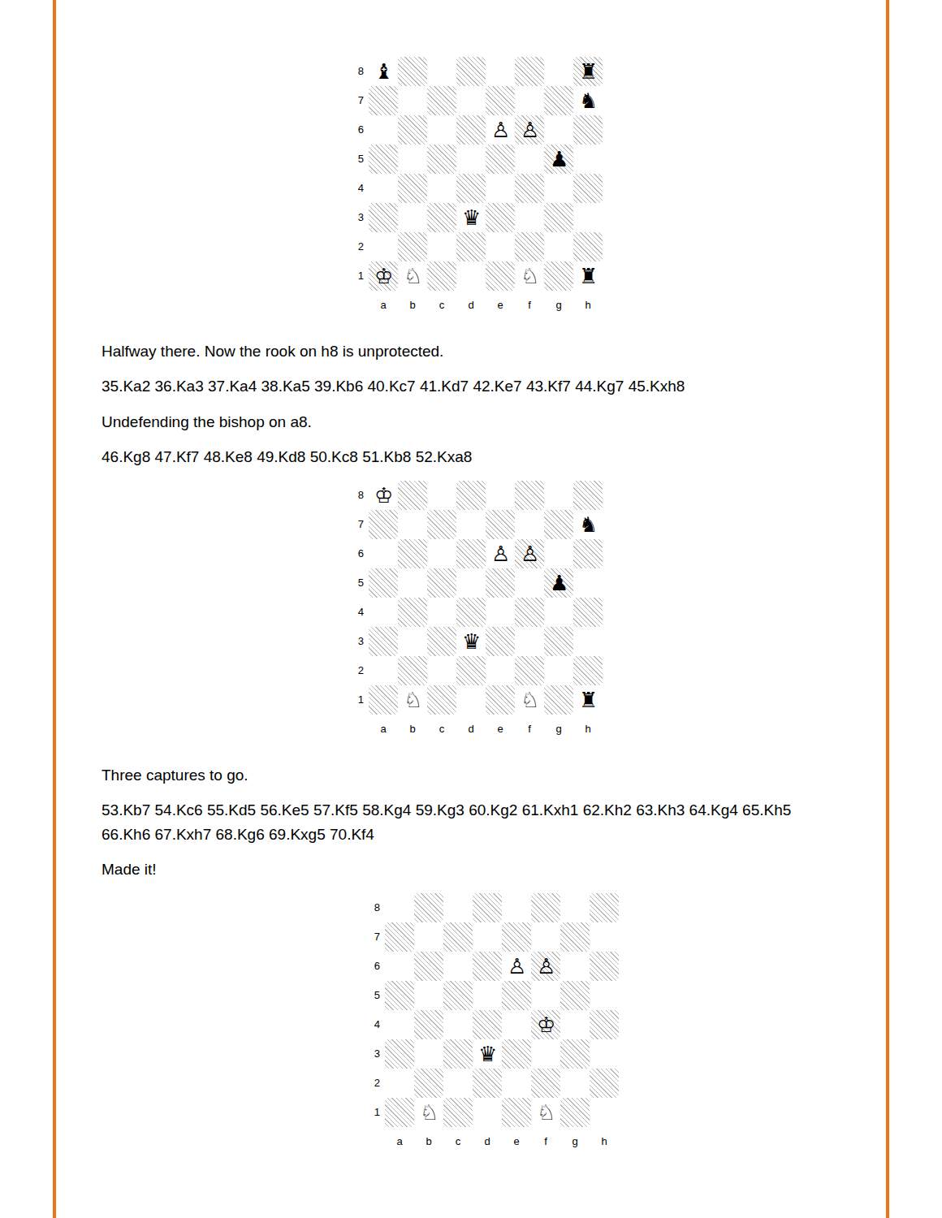| 8 | ♝ | | | | | | | ♜ |
| 7 | | | | | | | | ♞ |
| 6 | | | | | ♙ | ♙ | | |
| 5 | | | | | | | ♟ | |
| 4 | | | | | | | | |
| 3 | | | | ♛ | | | | |
| 2 | | | | | | | | |
| 1 | ♔ | ♘ | | | | ♘ | | ♜ |
| | a | b | c | d | e | f | g | h |
Halfway there. Now the rook on h8 is unprotected.
35.Ka2 36.Ka3 37.Ka4 38.Ka5 39.Kb6 40.Kc7 41.Kd7 42.Ke7 43.Kf7 44.Kg7 45.Kxh8
Undefending the bishop on a8.
46.Kg8 47.Kf7 48.Ke8 49.Kd8 50.Kc8 51.Kb8 52.Kxa8
| 8 | ♔ | | | | | | | |
| 7 | | | | | | | | ♞ |
| 6 | | | | | ♙ | ♙ | | |
| 5 | | | | | | | ♟ | |
| 4 | | | | | | | | |
| 3 | | | | ♛ | | | | |
| 2 | | | | | | | | |
| 1 | | ♘ | | | | ♘ | | ♜ |
| | a | b | c | d | e | f | g | h |
Three captures to go.
53.Kb7 54.Kc6 55.Kd5 56.Ke5 57.Kf5 58.Kg4 59.Kg3 60.Kg2 61.Kxh1 62.Kh2 63.Kh3 64.Kg4 65.Kh5 66.Kh6 67.Kxh7 68.Kg6 69.Kxg5 70.Kf4
Made it!
| 8 | | | | | | | | |
| 7 | | | | | | | | |
| 6 | | | | | ♙ | ♙ | | |
| 5 | | | | | | | | |
| 4 | | | | | | ♔ | | |
| 3 | | | | ♛ | | | | |
| 2 | | | | | | | | |
| 1 | | ♘ | | | | ♘ | | |
| | a | b | c | d | e | f | g | h |